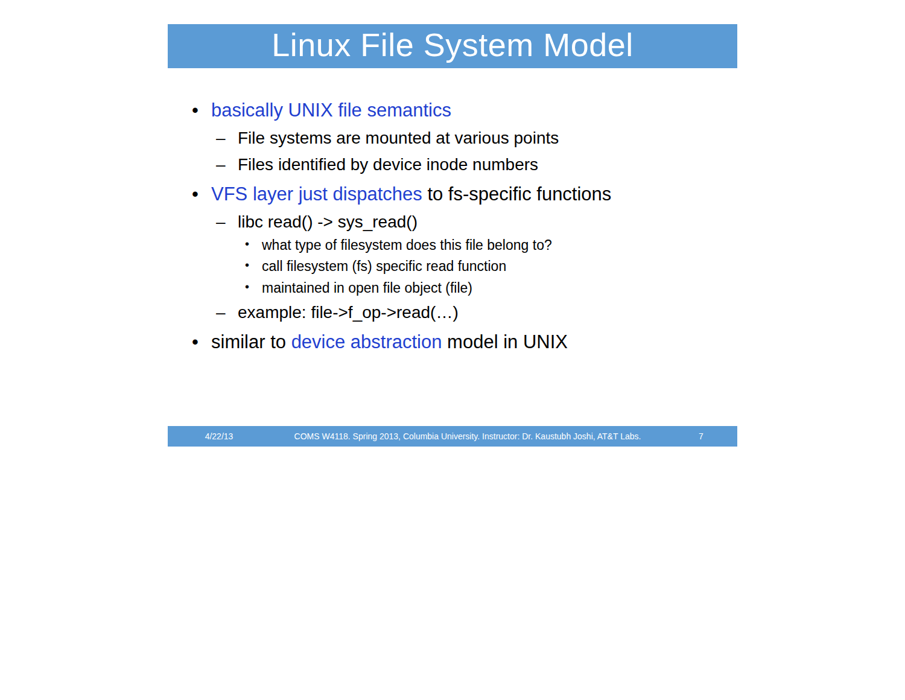Linux File System Model
basically UNIX file semantics
File systems are mounted at various points
Files identified by device inode numbers
VFS layer just dispatches to fs-specific functions
libc read() -> sys_read()
what type of filesystem does this file belong to?
call filesystem (fs) specific read function
maintained in open file object (file)
example: file->f_op->read(…)
similar to device abstraction model in UNIX
4/22/13
COMS W4118. Spring 2013, Columbia University. Instructor: Dr. Kaustubh Joshi, AT&T Labs.
7